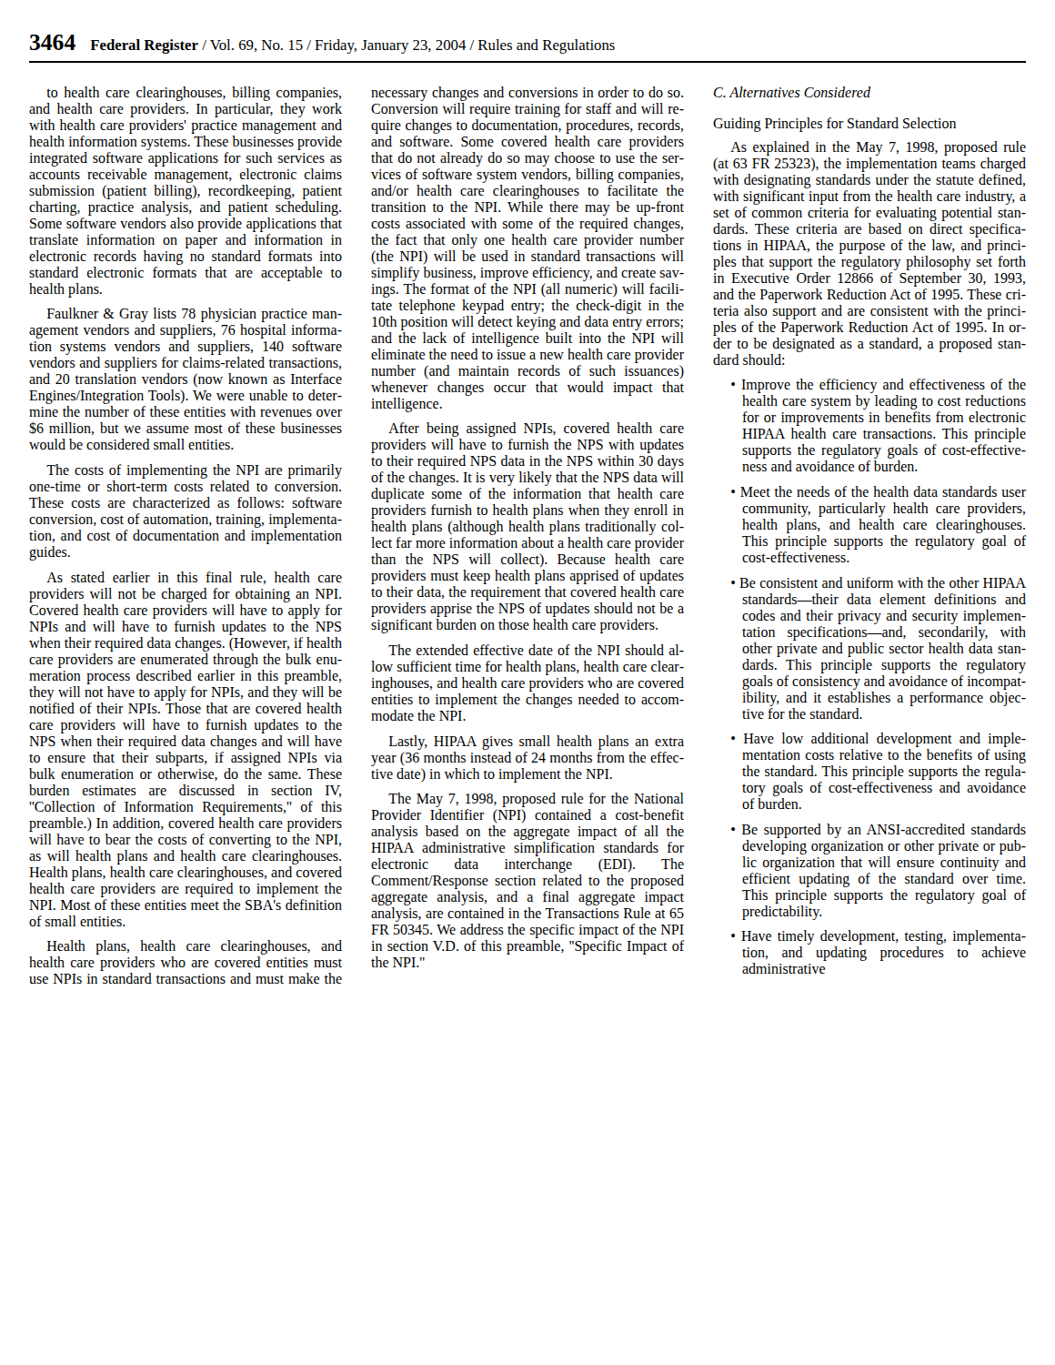3464 Federal Register / Vol. 69, No. 15 / Friday, January 23, 2004 / Rules and Regulations
to health care clearinghouses, billing companies, and health care providers. In particular, they work with health care providers' practice management and health information systems. These businesses provide integrated software applications for such services as accounts receivable management, electronic claims submission (patient billing), recordkeeping, patient charting, practice analysis, and patient scheduling. Some software vendors also provide applications that translate information on paper and information in electronic records having no standard formats into standard electronic formats that are acceptable to health plans.
Faulkner & Gray lists 78 physician practice management vendors and suppliers, 76 hospital information systems vendors and suppliers, 140 software vendors and suppliers for claims-related transactions, and 20 translation vendors (now known as Interface Engines/Integration Tools). We were unable to determine the number of these entities with revenues over $6 million, but we assume most of these businesses would be considered small entities.
The costs of implementing the NPI are primarily one-time or short-term costs related to conversion. These costs are characterized as follows: software conversion, cost of automation, training, implementation, and cost of documentation and implementation guides.
As stated earlier in this final rule, health care providers will not be charged for obtaining an NPI. Covered health care providers will have to apply for NPIs and will have to furnish updates to the NPS when their required data changes. (However, if health care providers are enumerated through the bulk enumeration process described earlier in this preamble, they will not have to apply for NPIs, and they will be notified of their NPIs. Those that are covered health care providers will have to furnish updates to the NPS when their required data changes and will have to ensure that their subparts, if assigned NPIs via bulk enumeration or otherwise, do the same. These burden estimates are discussed in section IV, ''Collection of Information Requirements,'' of this preamble.) In addition, covered health care providers will have to bear the costs of converting to the NPI, as will health plans and health care clearinghouses. Health plans, health care clearinghouses, and covered health care providers are required to implement the NPI. Most of these entities meet the SBA's definition of small entities.
Health plans, health care clearinghouses, and health care providers who are covered entities must use NPIs in standard transactions and must make the necessary changes and conversions in order to do so. Conversion will require training for staff and will require changes to documentation, procedures, records, and software. Some covered health care providers that do not already do so may choose to use the services of software system vendors, billing companies, and/or health care clearinghouses to facilitate the transition to the NPI. While there may be up-front costs associated with some of the required changes, the fact that only one health care provider number (the NPI) will be used in standard transactions will simplify business, improve efficiency, and create savings. The format of the NPI (all numeric) will facilitate telephone keypad entry; the check-digit in the 10th position will detect keying and data entry errors; and the lack of intelligence built into the NPI will eliminate the need to issue a new health care provider number (and maintain records of such issuances) whenever changes occur that would impact that intelligence.
After being assigned NPIs, covered health care providers will have to furnish the NPS with updates to their required NPS data in the NPS within 30 days of the changes. It is very likely that the NPS data will duplicate some of the information that health care providers furnish to health plans when they enroll in health plans (although health plans traditionally collect far more information about a health care provider than the NPS will collect). Because health care providers must keep health plans apprised of updates to their data, the requirement that covered health care providers apprise the NPS of updates should not be a significant burden on those health care providers.
The extended effective date of the NPI should allow sufficient time for health plans, health care clearinghouses, and health care providers who are covered entities to implement the changes needed to accommodate the NPI.
Lastly, HIPAA gives small health plans an extra year (36 months instead of 24 months from the effective date) in which to implement the NPI.
The May 7, 1998, proposed rule for the National Provider Identifier (NPI) contained a cost-benefit analysis based on the aggregate impact of all the HIPAA administrative simplification standards for electronic data interchange (EDI). The Comment/Response section related to the proposed aggregate analysis, and a final aggregate impact analysis, are contained in the Transactions Rule at 65 FR 50345. We address the specific impact of the NPI in section V.D. of this preamble, ''Specific Impact of the NPI.''
C. Alternatives Considered
Guiding Principles for Standard Selection
As explained in the May 7, 1998, proposed rule (at 63 FR 25323), the implementation teams charged with designating standards under the statute defined, with significant input from the health care industry, a set of common criteria for evaluating potential standards. These criteria are based on direct specifications in HIPAA, the purpose of the law, and principles that support the regulatory philosophy set forth in Executive Order 12866 of September 30, 1993, and the Paperwork Reduction Act of 1995. These criteria also support and are consistent with the principles of the Paperwork Reduction Act of 1995. In order to be designated as a standard, a proposed standard should:
Improve the efficiency and effectiveness of the health care system by leading to cost reductions for or improvements in benefits from electronic HIPAA health care transactions. This principle supports the regulatory goals of cost-effectiveness and avoidance of burden.
Meet the needs of the health data standards user community, particularly health care providers, health plans, and health care clearinghouses. This principle supports the regulatory goal of cost-effectiveness.
Be consistent and uniform with the other HIPAA standards—their data element definitions and codes and their privacy and security implementation specifications—and, secondarily, with other private and public sector health data standards. This principle supports the regulatory goals of consistency and avoidance of incompatibility, and it establishes a performance objective for the standard.
Have low additional development and implementation costs relative to the benefits of using the standard. This principle supports the regulatory goals of cost-effectiveness and avoidance of burden.
Be supported by an ANSI-accredited standards developing organization or other private or public organization that will ensure continuity and efficient updating of the standard over time. This principle supports the regulatory goal of predictability.
Have timely development, testing, implementation, and updating procedures to achieve administrative